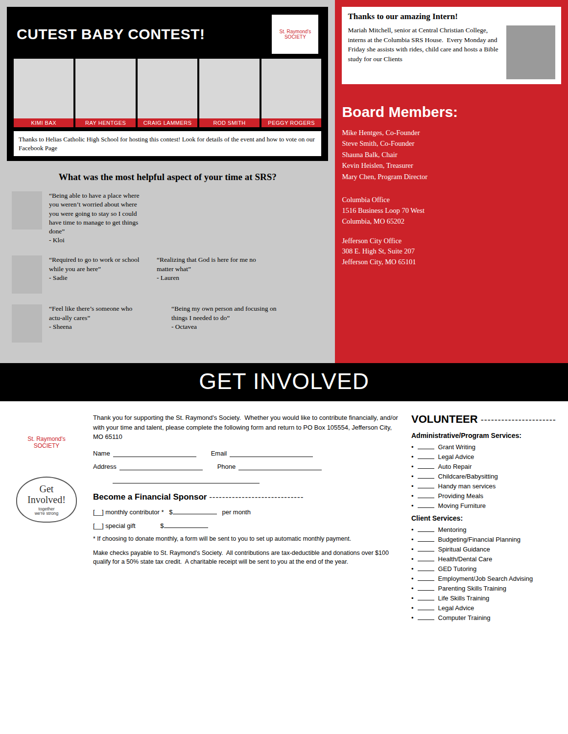CUTEST BABY CONTEST!
St. Raymond's
SOCIETY
KIMI BAX
RAY HENTGES
CRAIG LAMMERS
ROD SMITH
PEGGY ROGERS
Thanks to Helias Catholic High School for hosting this contest! Look for details of the event and how to vote on our Facebook Page
What was the most helpful aspect of your time at SRS?
“Being able to have a place where you weren’t worried about where you were going to stay so I could have time to manage to get things done”
- Kloi
“Required to go to work or school while you are here”
- Sadie
“Realizing that God is here for me no matter what”
- Lauren
“Feel like there’s someone who actu-ally cares”
- Sheena
“Being my own person and focusing on things I needed to do”
- Octavea
Thanks to our amazing Intern!
Mariah Mitchell, senior at Central Christian College, interns at the Columbia SRS House. Every Monday and Friday she assists with rides, child care and hosts a Bible study for our Clients
Board Members:
Mike Hentges, Co-Founder
Steve Smith, Co-Founder
Shauna Balk, Chair
Kevin Heislen, Treasurer
Mary Chen, Program Director
Columbia Office
1516 Business Loop 70 West
Columbia, MO 65202
Jefferson City Office
308 E. High St, Suite 207
Jefferson City, MO 65101
GET INVOLVED
St. Raymond's
SOCIETY
Get
Involved! together
we're strong
Thank you for supporting the St. Raymond's Society. Whether you would like to contribute financially, and/or with your time and talent, please complete the following form and return to PO Box 105554, Jefferson City, MO 65110
Name
Email
Address
Phone
Become a Financial Sponsor -----------------------------
[__] monthly contributor * $ per month
[__] special gift $
* If choosing to donate monthly, a form will be sent to you to set up automatic monthly payment.
Make checks payable to St. Raymond's Society. All contributions are tax-deductible and donations over $100 qualify for a 50% state tax credit. A charitable receipt will be sent to you at the end of the year.
VOLUNTEER ----------------------
Administrative/Program Services:
Grant Writing
Legal Advice
Auto Repair
Childcare/Babysitting
Handy man services
Providing Meals
Moving Furniture
Client Services:
Mentoring
Budgeting/Financial Planning
Spiritual Guidance
Health/Dental Care
GED Tutoring
Employment/Job Search Advising
Parenting Skills Training
Life Skills Training
Legal Advice
Computer Training